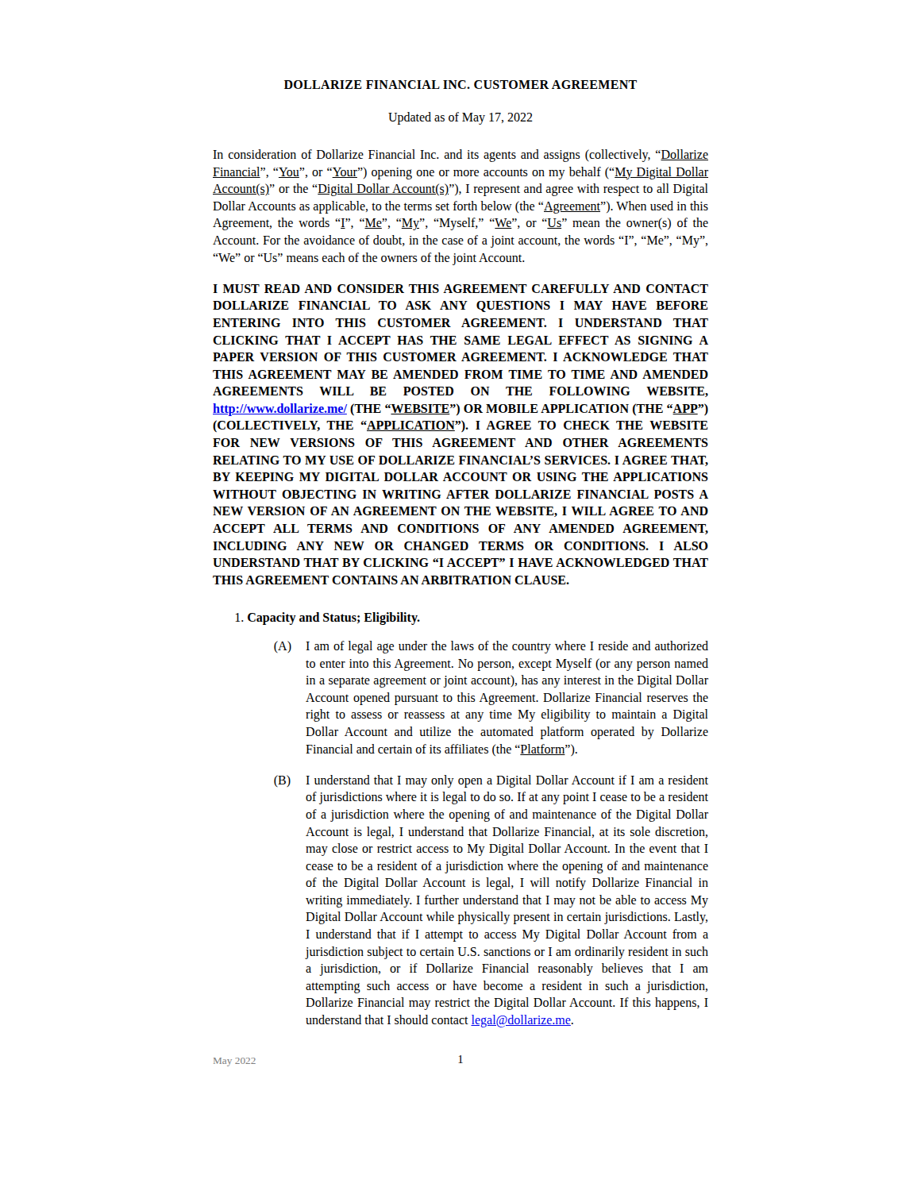Dollarize Financial Inc. Customer Agreement
Updated as of May 17, 2022
In consideration of Dollarize Financial Inc. and its agents and assigns (collectively, “Dollarize Financial”, “You”, or “Your”) opening one or more accounts on my behalf (“My Digital Dollar Account(s)” or the “Digital Dollar Account(s)”), I represent and agree with respect to all Digital Dollar Accounts as applicable, to the terms set forth below (the “Agreement”). When used in this Agreement, the words “I”, “Me”, “My”, “Myself,” “We”, or “Us” mean the owner(s) of the Account. For the avoidance of doubt, in the case of a joint account, the words “I”, “Me”, “My”, “We” or “Us” means each of the owners of the joint Account.
I MUST READ AND CONSIDER THIS AGREEMENT CAREFULLY AND CONTACT DOLLARIZE FINANCIAL TO ASK ANY QUESTIONS I MAY HAVE BEFORE ENTERING INTO THIS CUSTOMER AGREEMENT. I UNDERSTAND THAT CLICKING THAT I ACCEPT HAS THE SAME LEGAL EFFECT AS SIGNING A PAPER VERSION OF THIS CUSTOMER AGREEMENT. I ACKNOWLEDGE THAT THIS AGREEMENT MAY BE AMENDED FROM TIME TO TIME AND AMENDED AGREEMENTS WILL BE POSTED ON THE FOLLOWING WEBSITE, http://www.dollarize.me/ (THE “WEBSITE”) OR MOBILE APPLICATION (THE “APP”) (COLLECTIVELY, THE “APPLICATION”). I AGREE TO CHECK THE WEBSITE FOR NEW VERSIONS OF THIS AGREEMENT AND OTHER AGREEMENTS RELATING TO MY USE OF DOLLARIZE FINANCIAL’S SERVICES. I AGREE THAT, BY KEEPING MY DIGITAL DOLLAR ACCOUNT OR USING THE APPLICATIONS WITHOUT OBJECTING IN WRITING AFTER DOLLARIZE FINANCIAL POSTS A NEW VERSION OF AN AGREEMENT ON THE WEBSITE, I WILL AGREE TO AND ACCEPT ALL TERMS AND CONDITIONS OF ANY AMENDED AGREEMENT, INCLUDING ANY NEW OR CHANGED TERMS OR CONDITIONS. I ALSO UNDERSTAND THAT BY CLICKING “I ACCEPT” I HAVE ACKNOWLEDGED THAT THIS AGREEMENT CONTAINS AN ARBITRATION CLAUSE.
Capacity and Status; Eligibility.
I am of legal age under the laws of the country where I reside and authorized to enter into this Agreement. No person, except Myself (or any person named in a separate agreement or joint account), has any interest in the Digital Dollar Account opened pursuant to this Agreement. Dollarize Financial reserves the right to assess or reassess at any time My eligibility to maintain a Digital Dollar Account and utilize the automated platform operated by Dollarize Financial and certain of its affiliates (the “Platform”).
I understand that I may only open a Digital Dollar Account if I am a resident of jurisdictions where it is legal to do so. If at any point I cease to be a resident of a jurisdiction where the opening of and maintenance of the Digital Dollar Account is legal, I understand that Dollarize Financial, at its sole discretion, may close or restrict access to My Digital Dollar Account. In the event that I cease to be a resident of a jurisdiction where the opening of and maintenance of the Digital Dollar Account is legal, I will notify Dollarize Financial in writing immediately. I further understand that I may not be able to access My Digital Dollar Account while physically present in certain jurisdictions. Lastly, I understand that if I attempt to access My Digital Dollar Account from a jurisdiction subject to certain U.S. sanctions or I am ordinarily resident in such a jurisdiction, or if Dollarize Financial reasonably believes that I am attempting such access or have become a resident in such a jurisdiction, Dollarize Financial may restrict the Digital Dollar Account. If this happens, I understand that I should contact legal@dollarize.me.
May 2022
1